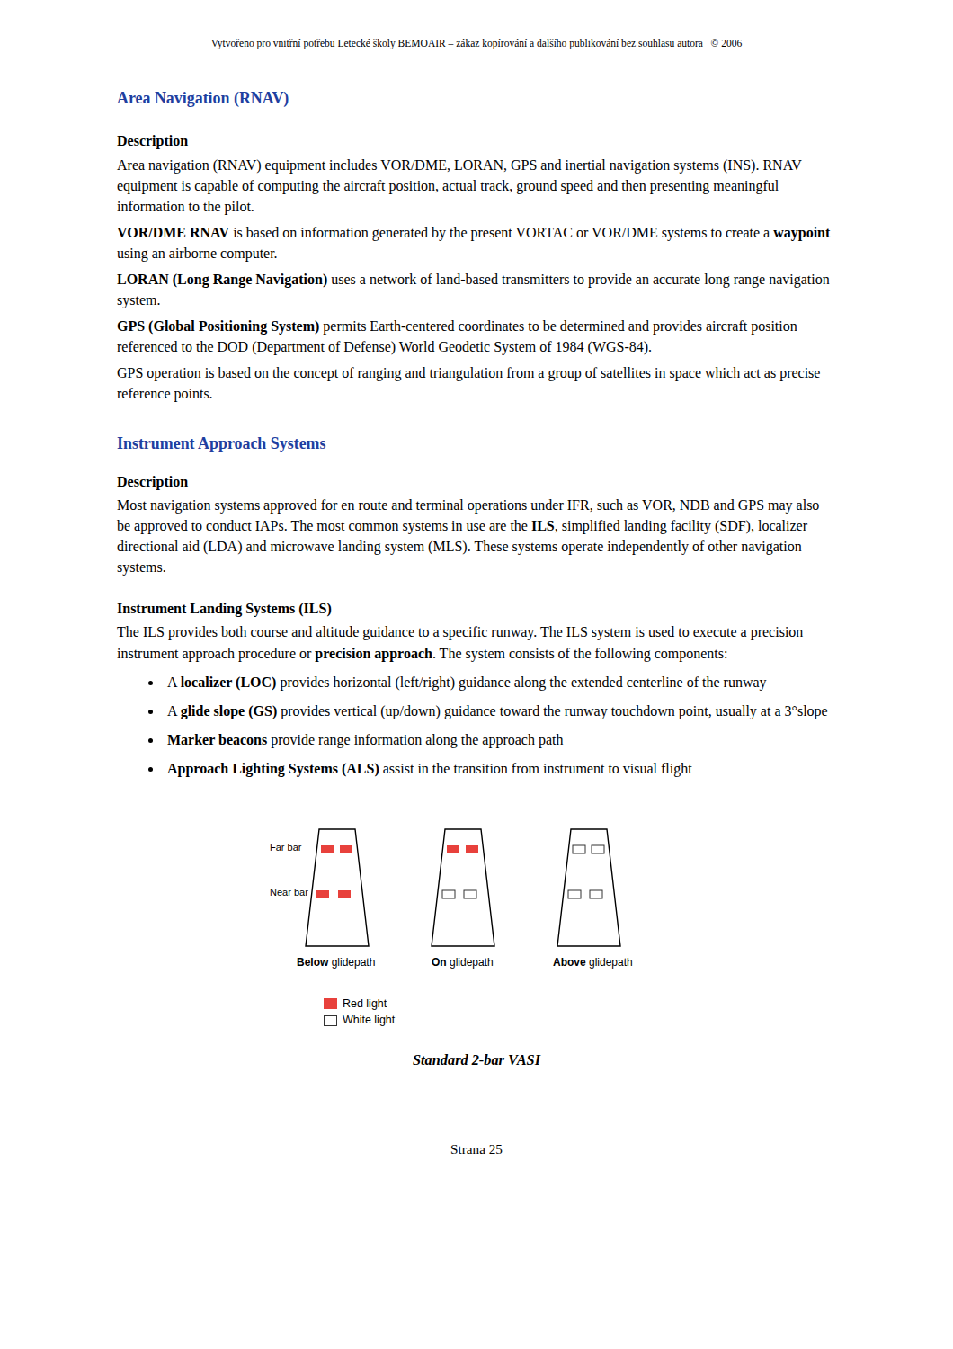Vytvořeno pro vnitřní potřebu Letecké školy BEMOAIR – zákaz kopírování a dalšího publikování bez souhlasu autora © 2006
Area Navigation (RNAV)
Description
Area navigation (RNAV) equipment includes VOR/DME, LORAN, GPS and inertial navigation systems (INS). RNAV equipment is capable of computing the aircraft position, actual track, ground speed and then presenting meaningful information to the pilot.
VOR/DME RNAV is based on information generated by the present VORTAC or VOR/DME systems to create a waypoint using an airborne computer.
LORAN (Long Range Navigation) uses a network of land-based transmitters to provide an accurate long range navigation system.
GPS (Global Positioning System) permits Earth-centered coordinates to be determined and provides aircraft position referenced to the DOD (Department of Defense) World Geodetic System of 1984 (WGS-84).
GPS operation is based on the concept of ranging and triangulation from a group of satellites in space which act as precise reference points.
Instrument Approach Systems
Description
Most navigation systems approved for en route and terminal operations under IFR, such as VOR, NDB and GPS may also be approved to conduct IAPs. The most common systems in use are the ILS, simplified landing facility (SDF), localizer directional aid (LDA) and microwave landing system (MLS). These systems operate independently of other navigation systems.
Instrument Landing Systems (ILS)
The ILS provides both course and altitude guidance to a specific runway. The ILS system is used to execute a precision instrument approach procedure or precision approach. The system consists of the following components:
A localizer (LOC) provides horizontal (left/right) guidance along the extended centerline of the runway
A glide slope (GS) provides vertical (up/down) guidance toward the runway touchdown point, usually at a 3°slope
Marker beacons provide range information along the approach path
Approach Lighting Systems (ALS) assist in the transition from instrument to visual flight
Far bar Near bar Below glidepath On glidepath Above glidepath
Red light
White light
Standard 2-bar VASI
Strana 25